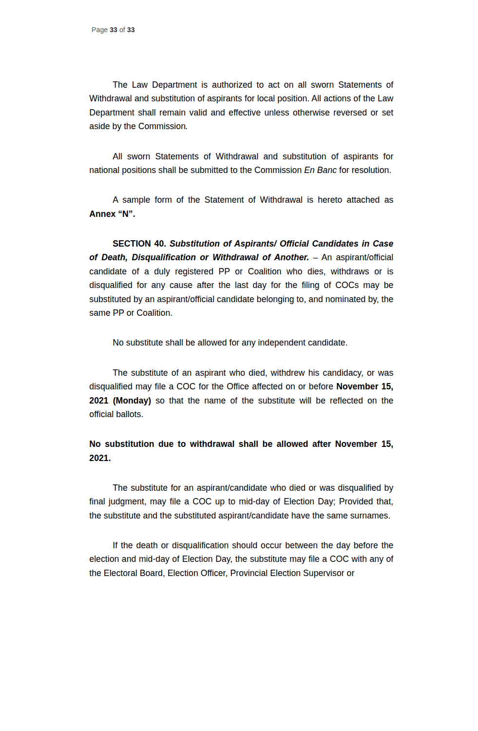Page 33 of 33
The Law Department is authorized to act on all sworn Statements of Withdrawal and substitution of aspirants for local position. All actions of the Law Department shall remain valid and effective unless otherwise reversed or set aside by the Commission.
All sworn Statements of Withdrawal and substitution of aspirants for national positions shall be submitted to the Commission En Banc for resolution.
A sample form of the Statement of Withdrawal is hereto attached as Annex “N”.
SECTION 40. Substitution of Aspirants/ Official Candidates in Case of Death, Disqualification or Withdrawal of Another. – An aspirant/official candidate of a duly registered PP or Coalition who dies, withdraws or is disqualified for any cause after the last day for the filing of COCs may be substituted by an aspirant/official candidate belonging to, and nominated by, the same PP or Coalition.
No substitute shall be allowed for any independent candidate.
The substitute of an aspirant who died, withdrew his candidacy, or was disqualified may file a COC for the Office affected on or before November 15, 2021 (Monday) so that the name of the substitute will be reflected on the official ballots.
No substitution due to withdrawal shall be allowed after November 15, 2021.
The substitute for an aspirant/candidate who died or was disqualified by final judgment, may file a COC up to mid-day of Election Day; Provided that, the substitute and the substituted aspirant/candidate have the same surnames.
If the death or disqualification should occur between the day before the election and mid-day of Election Day, the substitute may file a COC with any of the Electoral Board, Election Officer, Provincial Election Supervisor or